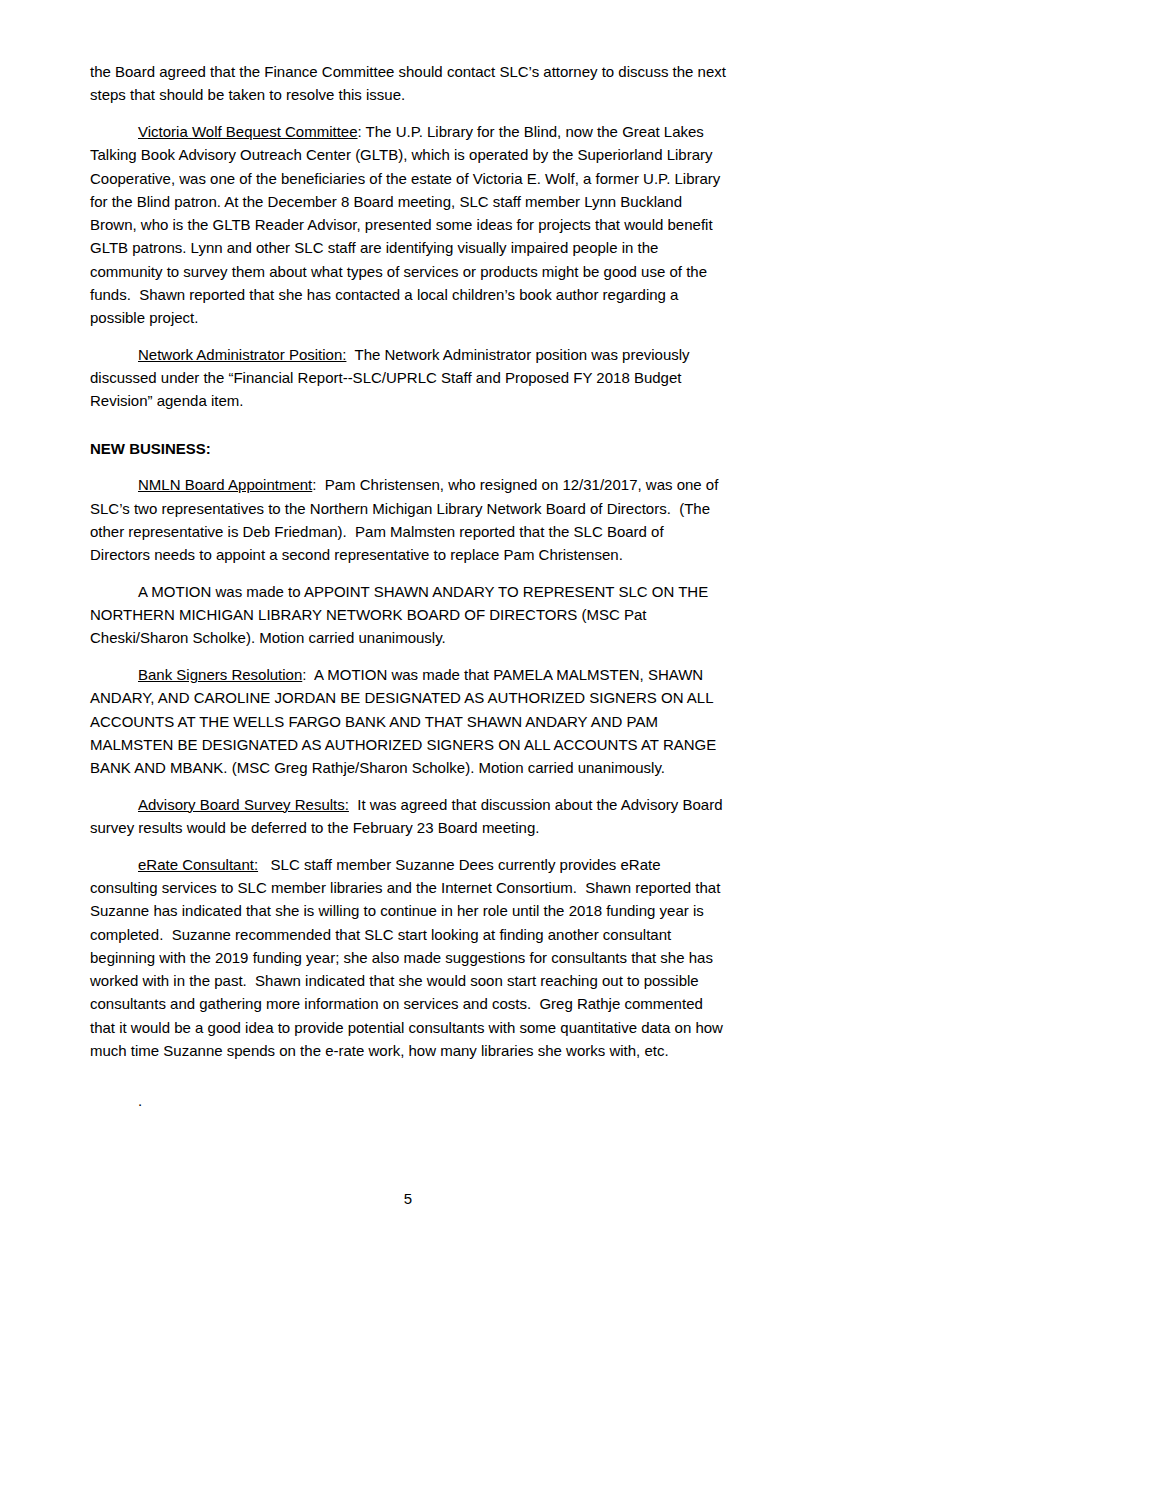the Board agreed that the Finance Committee should contact SLC’s attorney to discuss the next steps that should be taken to resolve this issue.
Victoria Wolf Bequest Committee: The U.P. Library for the Blind, now the Great Lakes Talking Book Advisory Outreach Center (GLTB), which is operated by the Superiorland Library Cooperative, was one of the beneficiaries of the estate of Victoria E. Wolf, a former U.P. Library for the Blind patron. At the December 8 Board meeting, SLC staff member Lynn Buckland Brown, who is the GLTB Reader Advisor, presented some ideas for projects that would benefit GLTB patrons. Lynn and other SLC staff are identifying visually impaired people in the community to survey them about what types of services or products might be good use of the funds. Shawn reported that she has contacted a local children’s book author regarding a possible project.
Network Administrator Position: The Network Administrator position was previously discussed under the “Financial Report--SLC/UPRLC Staff and Proposed FY 2018 Budget Revision” agenda item.
NEW BUSINESS:
NMLN Board Appointment: Pam Christensen, who resigned on 12/31/2017, was one of SLC’s two representatives to the Northern Michigan Library Network Board of Directors. (The other representative is Deb Friedman). Pam Malmsten reported that the SLC Board of Directors needs to appoint a second representative to replace Pam Christensen.
A MOTION was made to APPOINT SHAWN ANDARY TO REPRESENT SLC ON THE NORTHERN MICHIGAN LIBRARY NETWORK BOARD OF DIRECTORS (MSC Pat Cheski/Sharon Scholke). Motion carried unanimously.
Bank Signers Resolution: A MOTION was made that PAMELA MALMSTEN, SHAWN ANDARY, AND CAROLINE JORDAN BE DESIGNATED AS AUTHORIZED SIGNERS ON ALL ACCOUNTS AT THE WELLS FARGO BANK AND THAT SHAWN ANDARY AND PAM MALMSTEN BE DESIGNATED AS AUTHORIZED SIGNERS ON ALL ACCOUNTS AT RANGE BANK AND MBANK. (MSC Greg Rathje/Sharon Scholke). Motion carried unanimously.
Advisory Board Survey Results: It was agreed that discussion about the Advisory Board survey results would be deferred to the February 23 Board meeting.
eRate Consultant: SLC staff member Suzanne Dees currently provides eRate consulting services to SLC member libraries and the Internet Consortium. Shawn reported that Suzanne has indicated that she is willing to continue in her role until the 2018 funding year is completed. Suzanne recommended that SLC start looking at finding another consultant beginning with the 2019 funding year; she also made suggestions for consultants that she has worked with in the past. Shawn indicated that she would soon start reaching out to possible consultants and gathering more information on services and costs. Greg Rathje commented that it would be a good idea to provide potential consultants with some quantitative data on how much time Suzanne spends on the e-rate work, how many libraries she works with, etc.
.
5